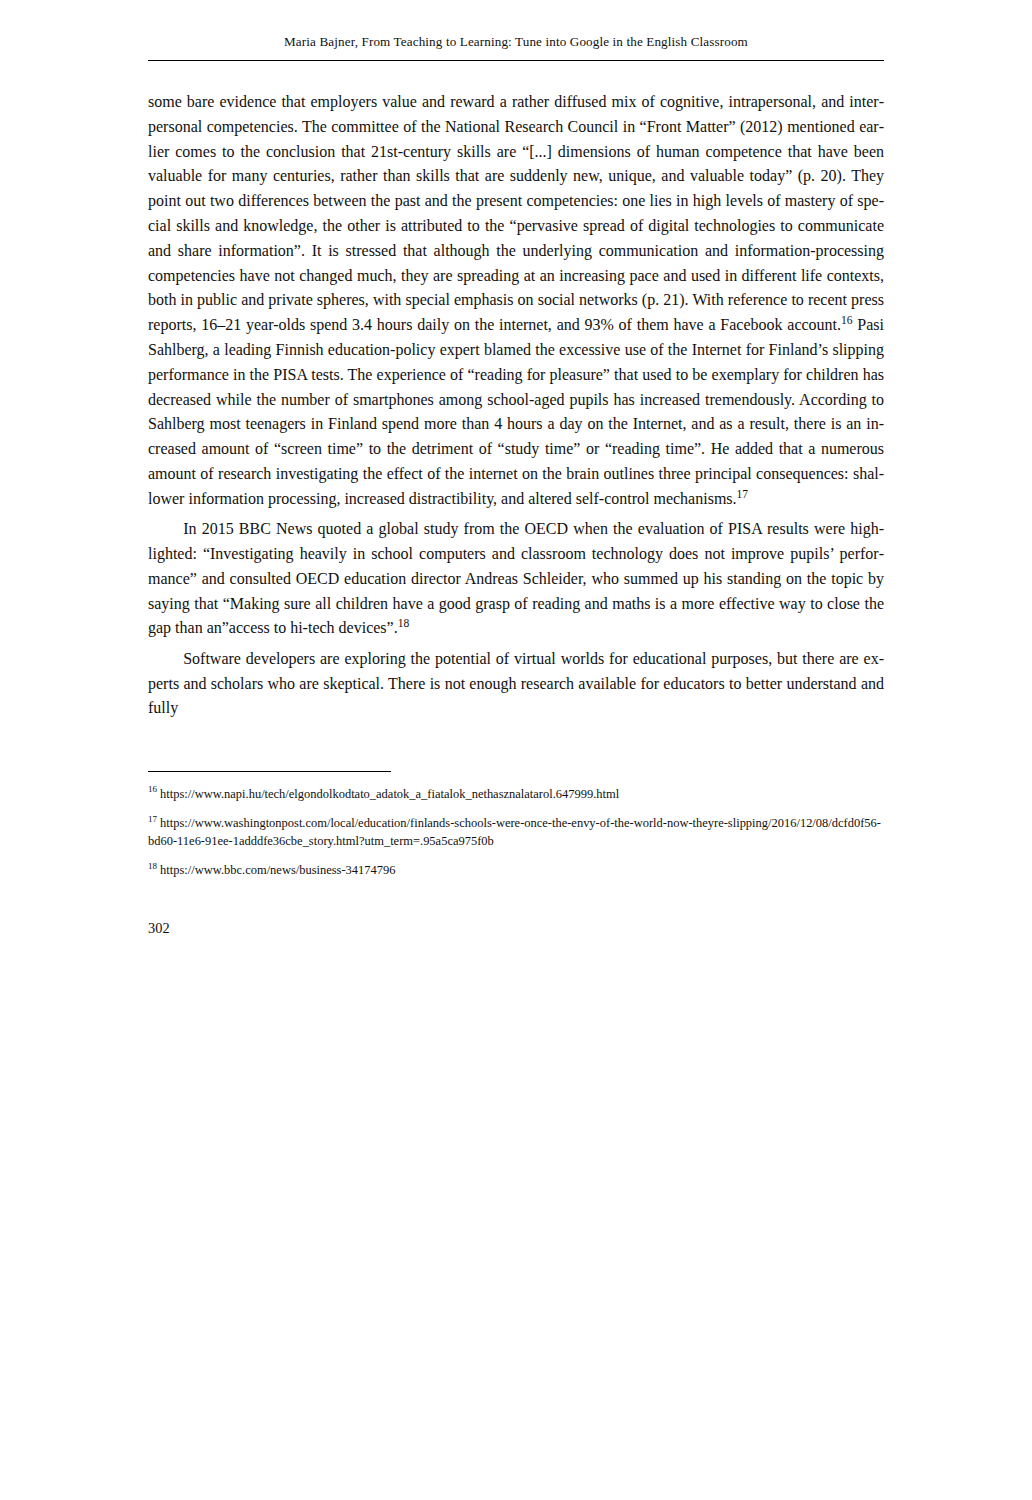Maria Bajner, From Teaching to Learning: Tune into Google in the English Classroom
some bare evidence that employers value and reward a rather diffused mix of cognitive, intrapersonal, and interpersonal competencies. The committee of the National Research Council in “Front Matter” (2012) mentioned earlier comes to the conclusion that 21st-century skills are “[...] dimensions of human competence that have been valuable for many centuries, rather than skills that are suddenly new, unique, and valuable today” (p. 20). They point out two differences between the past and the present competencies: one lies in high levels of mastery of special skills and knowledge, the other is attributed to the “pervasive spread of digital technologies to communicate and share information”. It is stressed that although the underlying communication and information-processing competencies have not changed much, they are spreading at an increasing pace and used in different life contexts, both in public and private spheres, with special emphasis on social networks (p. 21). With reference to recent press reports, 16–21 year-olds spend 3.4 hours daily on the internet, and 93% of them have a Facebook account.16 Pasi Sahlberg, a leading Finnish education-policy expert blamed the excessive use of the Internet for Finland’s slipping performance in the PISA tests. The experience of “reading for pleasure” that used to be exemplary for children has decreased while the number of smartphones among school-aged pupils has increased tremendously. According to Sahlberg most teenagers in Finland spend more than 4 hours a day on the Internet, and as a result, there is an increased amount of “screen time” to the detriment of “study time” or “reading time”. He added that a numerous amount of research investigating the effect of the internet on the brain outlines three principal consequences: shallower information processing, increased distractibility, and altered self-control mechanisms.17
In 2015 BBC News quoted a global study from the OECD when the evaluation of PISA results were highlighted: “Investigating heavily in school computers and classroom technology does not improve pupils’ performance” and consulted OECD education director Andreas Schleider, who summed up his standing on the topic by saying that “Making sure all children have a good grasp of reading and maths is a more effective way to close the gap than an”access to hi-tech devices”.18
Software developers are exploring the potential of virtual worlds for educational purposes, but there are experts and scholars who are skeptical. There is not enough research available for educators to better understand and fully
16https://www.napi.hu/tech/elgondolkodtato_adatok_a_fiatalok_nethasznalatarol.647999.html
17https://www.washingtonpost.com/local/education/finlands-schools-were-once-the-envy-of-the-world-now-theyre-slipping/2016/12/08/dcfd0f56-bd60-11e6-91ee-1adddfe36cbe_story.html?utm_term=.95a5ca975f0b
18https://www.bbc.com/news/business-34174796
302